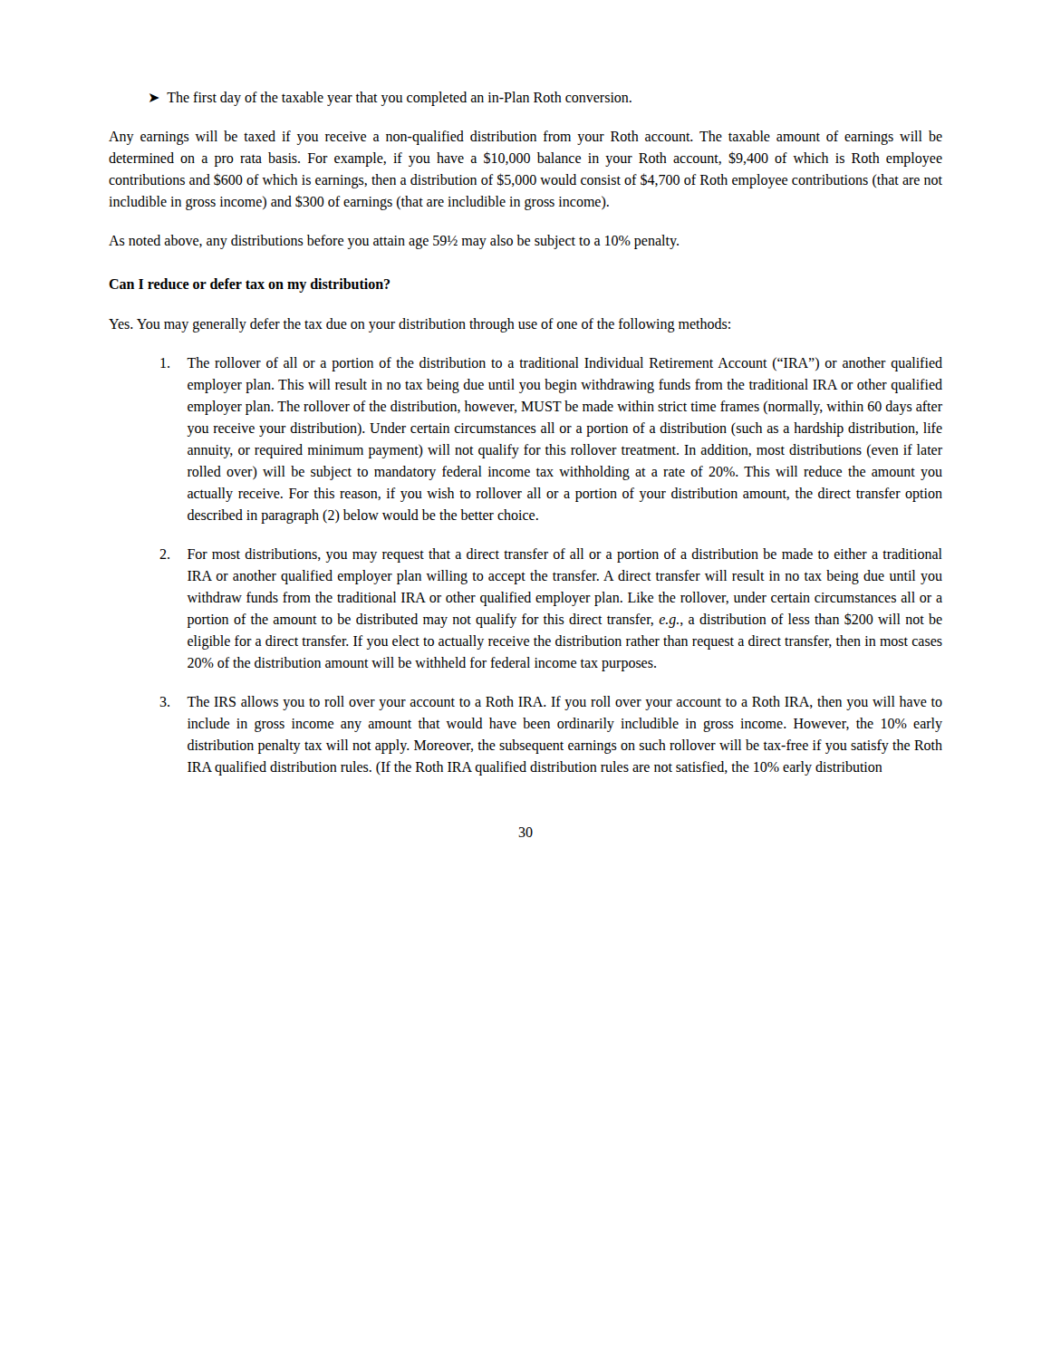➤ The first day of the taxable year that you completed an in-Plan Roth conversion.
Any earnings will be taxed if you receive a non-qualified distribution from your Roth account. The taxable amount of earnings will be determined on a pro rata basis. For example, if you have a $10,000 balance in your Roth account, $9,400 of which is Roth employee contributions and $600 of which is earnings, then a distribution of $5,000 would consist of $4,700 of Roth employee contributions (that are not includible in gross income) and $300 of earnings (that are includible in gross income).
As noted above, any distributions before you attain age 59½ may also be subject to a 10% penalty.
Can I reduce or defer tax on my distribution?
Yes. You may generally defer the tax due on your distribution through use of one of the following methods:
The rollover of all or a portion of the distribution to a traditional Individual Retirement Account (“IRA”) or another qualified employer plan. This will result in no tax being due until you begin withdrawing funds from the traditional IRA or other qualified employer plan. The rollover of the distribution, however, MUST be made within strict time frames (normally, within 60 days after you receive your distribution). Under certain circumstances all or a portion of a distribution (such as a hardship distribution, life annuity, or required minimum payment) will not qualify for this rollover treatment. In addition, most distributions (even if later rolled over) will be subject to mandatory federal income tax withholding at a rate of 20%. This will reduce the amount you actually receive. For this reason, if you wish to rollover all or a portion of your distribution amount, the direct transfer option described in paragraph (2) below would be the better choice.
For most distributions, you may request that a direct transfer of all or a portion of a distribution be made to either a traditional IRA or another qualified employer plan willing to accept the transfer. A direct transfer will result in no tax being due until you withdraw funds from the traditional IRA or other qualified employer plan. Like the rollover, under certain circumstances all or a portion of the amount to be distributed may not qualify for this direct transfer, e.g., a distribution of less than $200 will not be eligible for a direct transfer. If you elect to actually receive the distribution rather than request a direct transfer, then in most cases 20% of the distribution amount will be withheld for federal income tax purposes.
The IRS allows you to roll over your account to a Roth IRA. If you roll over your account to a Roth IRA, then you will have to include in gross income any amount that would have been ordinarily includible in gross income. However, the 10% early distribution penalty tax will not apply. Moreover, the subsequent earnings on such rollover will be tax-free if you satisfy the Roth IRA qualified distribution rules. (If the Roth IRA qualified distribution rules are not satisfied, the 10% early distribution
30